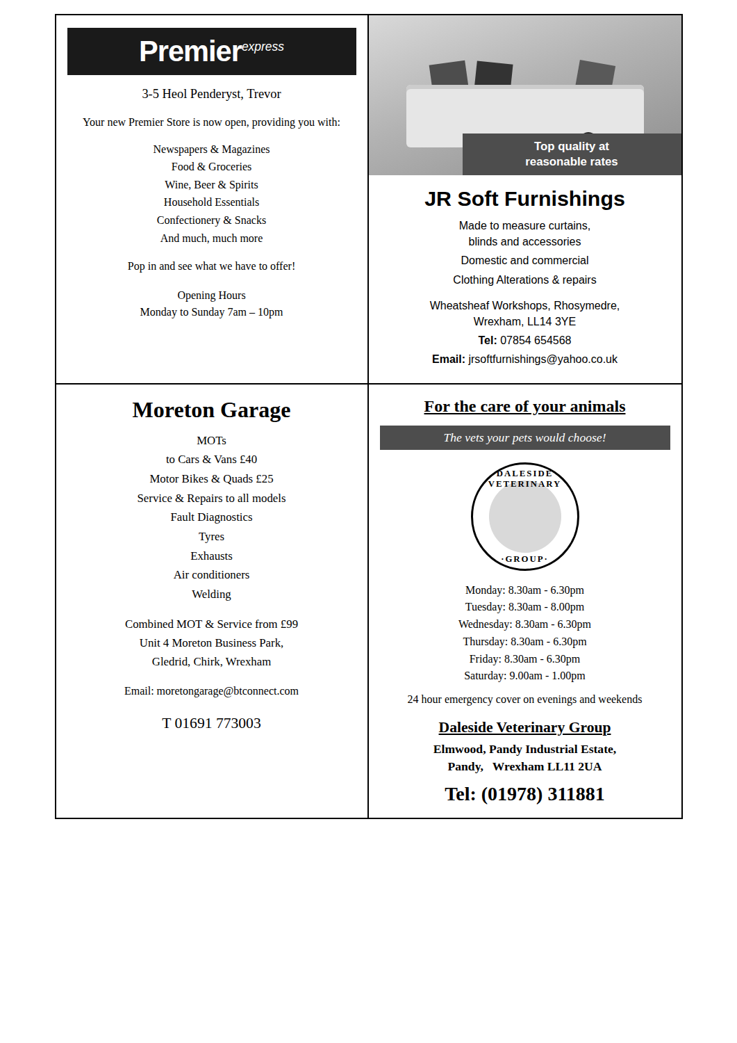Premierexpress
3-5 Heol Penderyst, Trevor
Your new Premier Store is now open, providing you with:
Newspapers & Magazines
Food & Groceries
Wine, Beer & Spirits
Household Essentials
Confectionery & Snacks
And much, much more
Pop in and see what we have to offer!
Opening Hours
Monday to Sunday 7am – 10pm
Top quality at
reasonable rates
JR Soft Furnishings
Made to measure curtains,
blinds and accessories
Domestic and commercial
Clothing Alterations & repairs
Wheatsheaf Workshops, Rhosymedre,
Wrexham, LL14 3YE
Tel: 07854 654568
Email: jrsoftfurnishings@yahoo.co.uk
Moreton Garage
MOTs
to Cars & Vans £40
Motor Bikes & Quads £25
Service & Repairs to all models
Fault Diagnostics
Tyres
Exhausts
Air conditioners
Welding
Combined MOT & Service from £99
Unit 4 Moreton Business Park,
Gledrid, Chirk, Wrexham
Email: moretongarage@btconnect.com
T 01691 773003
For the care of your animals
The vets your pets would choose!
DALESIDE VETERINARY
·GROUP·
Monday: 8.30am - 6.30pm
Tuesday: 8.30am - 8.00pm
Wednesday: 8.30am - 6.30pm
Thursday: 8.30am - 6.30pm
Friday: 8.30am - 6.30pm
Saturday: 9.00am - 1.00pm
24 hour emergency cover on evenings and weekends
Daleside Veterinary Group
Elmwood, Pandy Industrial Estate,
Pandy, Wrexham LL11 2UA
Tel: (01978) 311881